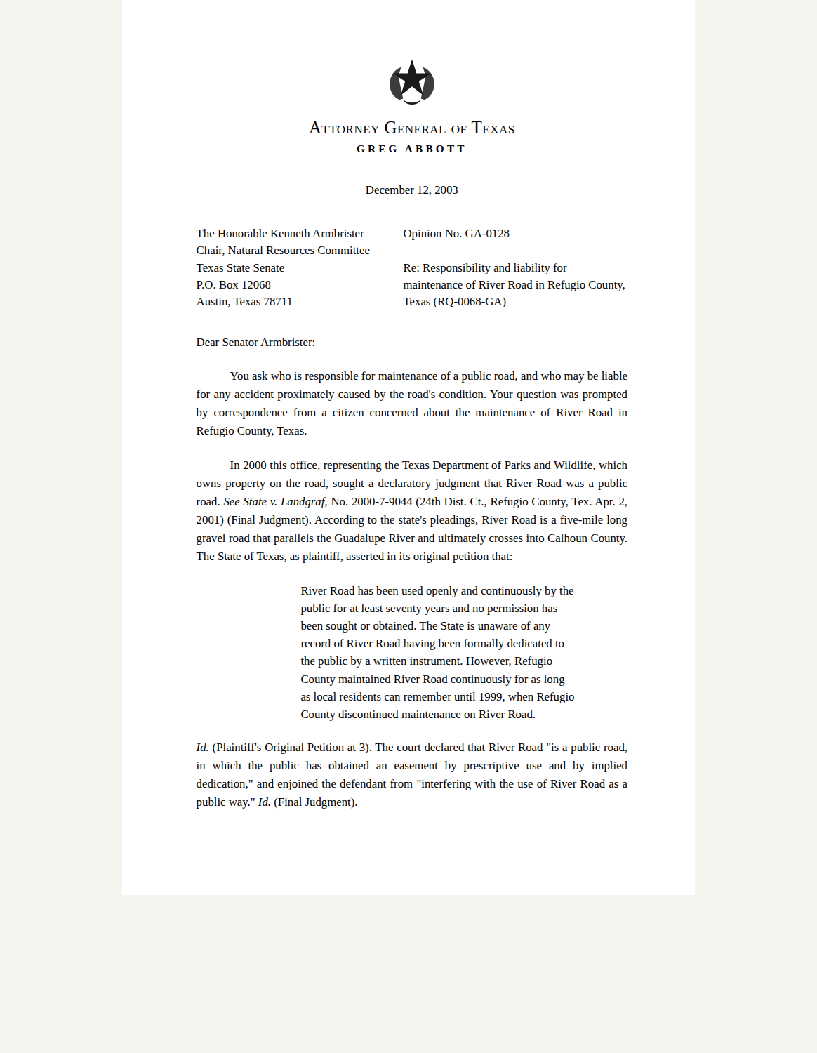Attorney General of Texas
Greg Abbott
December 12, 2003
| The Honorable Kenneth Armbrister Chair, Natural Resources Committee Texas State Senate P.O. Box 12068 Austin, Texas 78711 | Opinion No. GA-0128 Re: Responsibility and liability for maintenance of River Road in Refugio County, Texas (RQ-0068-GA) |
Dear Senator Armbrister:
You ask who is responsible for maintenance of a public road, and who may be liable for any accident proximately caused by the road's condition. Your question was prompted by correspondence from a citizen concerned about the maintenance of River Road in Refugio County, Texas.
In 2000 this office, representing the Texas Department of Parks and Wildlife, which owns property on the road, sought a declaratory judgment that River Road was a public road. See State v. Landgraf, No. 2000-7-9044 (24th Dist. Ct., Refugio County, Tex. Apr. 2, 2001) (Final Judgment). According to the state's pleadings, River Road is a five-mile long gravel road that parallels the Guadalupe River and ultimately crosses into Calhoun County. The State of Texas, as plaintiff, asserted in its original petition that:
River Road has been used openly and continuously by the public for at least seventy years and no permission has been sought or obtained. The State is unaware of any record of River Road having been formally dedicated to the public by a written instrument. However, Refugio County maintained River Road continuously for as long as local residents can remember until 1999, when Refugio County discontinued maintenance on River Road.
Id. (Plaintiff's Original Petition at 3). The court declared that River Road "is a public road, in which the public has obtained an easement by prescriptive use and by implied dedication," and enjoined the defendant from "interfering with the use of River Road as a public way." Id. (Final Judgment).